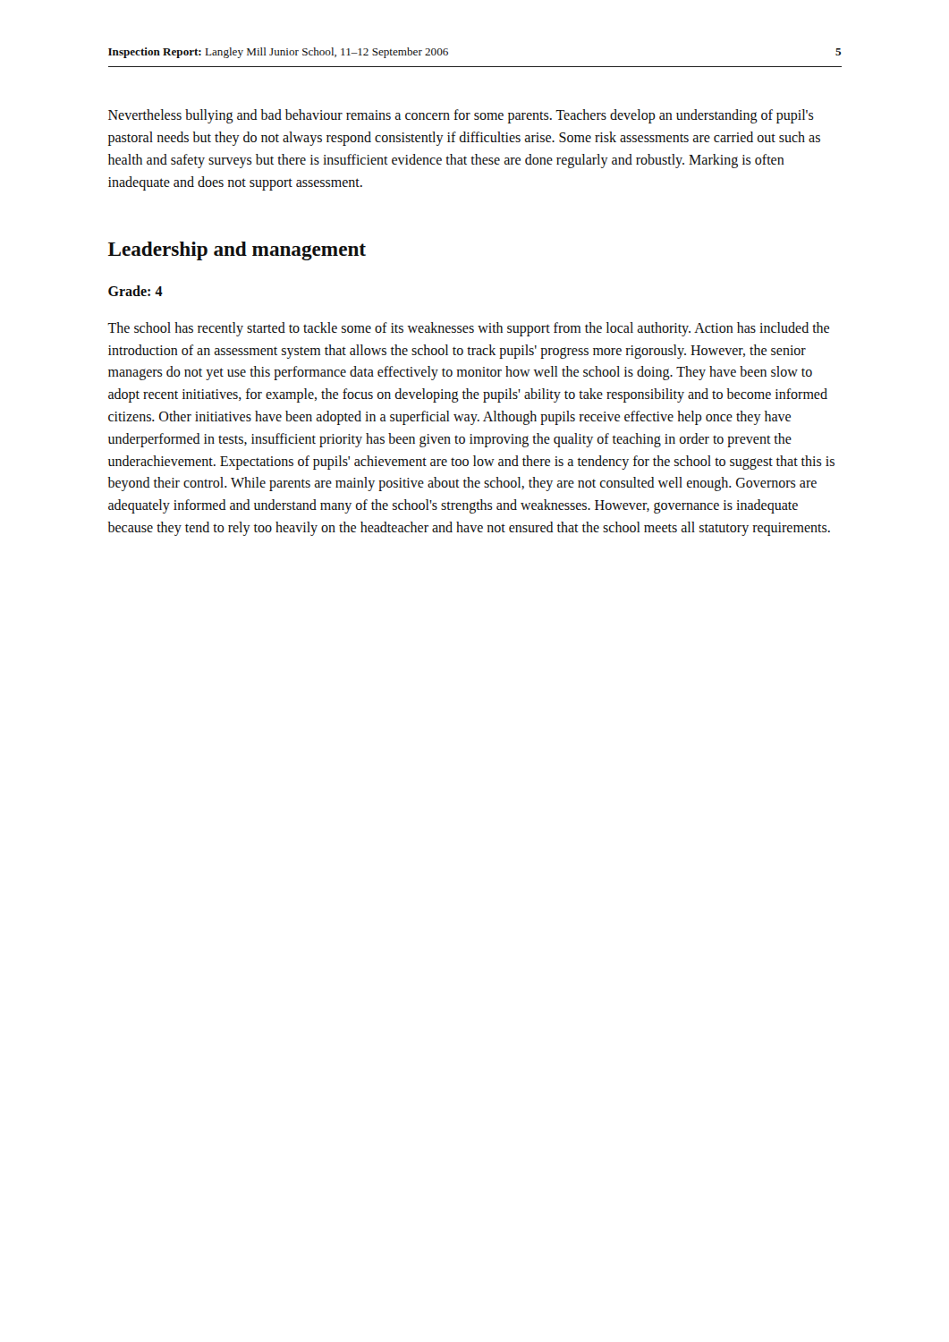Inspection Report: Langley Mill Junior School, 11–12 September 2006
5
Nevertheless bullying and bad behaviour remains a concern for some parents. Teachers develop an understanding of pupil's pastoral needs but they do not always respond consistently if difficulties arise. Some risk assessments are carried out such as health and safety surveys but there is insufficient evidence that these are done regularly and robustly. Marking is often inadequate and does not support assessment.
Leadership and management
Grade: 4
The school has recently started to tackle some of its weaknesses with support from the local authority. Action has included the introduction of an assessment system that allows the school to track pupils' progress more rigorously. However, the senior managers do not yet use this performance data effectively to monitor how well the school is doing. They have been slow to adopt recent initiatives, for example, the focus on developing the pupils' ability to take responsibility and to become informed citizens. Other initiatives have been adopted in a superficial way. Although pupils receive effective help once they have underperformed in tests, insufficient priority has been given to improving the quality of teaching in order to prevent the underachievement. Expectations of pupils' achievement are too low and there is a tendency for the school to suggest that this is beyond their control. While parents are mainly positive about the school, they are not consulted well enough. Governors are adequately informed and understand many of the school's strengths and weaknesses. However, governance is inadequate because they tend to rely too heavily on the headteacher and have not ensured that the school meets all statutory requirements.